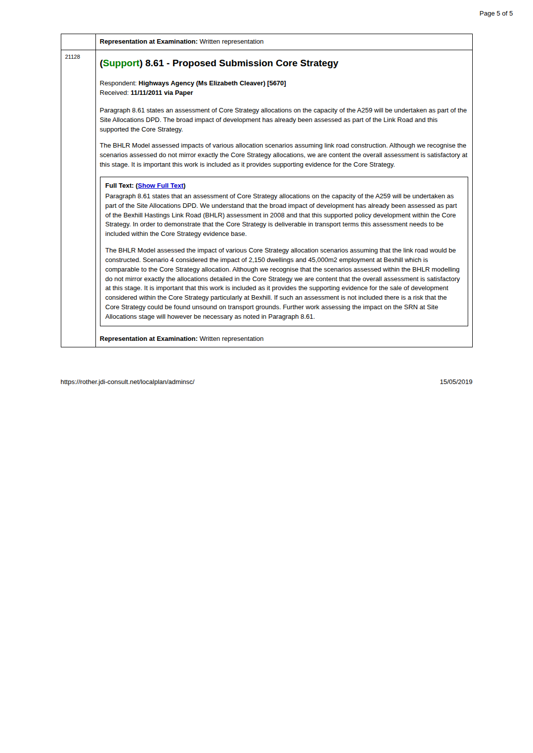Page 5 of 5
| | Representation at Examination: Written representation |
| 21128 | ( Support ) 8.61 - Proposed Submission Core Strategy Respondent: Highways Agency (Ms Elizabeth Cleaver) [5670] Received: 11/11/2011 via Paper Paragraph 8.61 states an assessment of Core Strategy allocations on the capacity of the A259 will be undertaken as part of the Site Allocations DPD. The broad impact of development has already been assessed as part of the Link Road and this supported the Core Strategy. The BHLR Model assessed impacts of various allocation scenarios assuming link road construction. Although we recognise the scenarios assessed do not mirror exactly the Core Strategy allocations, we are content the overall assessment is satisfactory at this stage. It is important this work is included as it provides supporting evidence for the Core Strategy. Full Text: ( Show Full Text ) Paragraph 8.61 states that an assessment of Core Strategy allocations on the capacity of the A259 will be undertaken as part of the Site Allocations DPD. We understand that the broad impact of development has already been assessed as part of the Bexhill Hastings Link Road (BHLR) assessment in 2008 and that this supported policy development within the Core Strategy. In order to demonstrate that the Core Strategy is deliverable in transport terms this assessment needs to be included within the Core Strategy evidence base. The BHLR Model assessed the impact of various Core Strategy allocation scenarios assuming that the link road would be constructed. Scenario 4 considered the impact of 2,150 dwellings and 45,000m2 employment at Bexhill which is comparable to the Core Strategy allocation. Although we recognise that the scenarios assessed within the BHLR modelling do not mirror exactly the allocations detailed in the Core Strategy we are content that the overall assessment is satisfactory at this stage. It is important that this work is included as it provides the supporting evidence for the sale of development considered within the Core Strategy particularly at Bexhill. If such an assessment is not included there is a risk that the Core Strategy could be found unsound on transport grounds. Further work assessing the impact on the SRN at Site Allocations stage will however be necessary as noted in Paragraph 8.61. Representation at Examination: Written representation |
https://rother.jdi-consult.net/localplan/adminsc/
15/05/2019